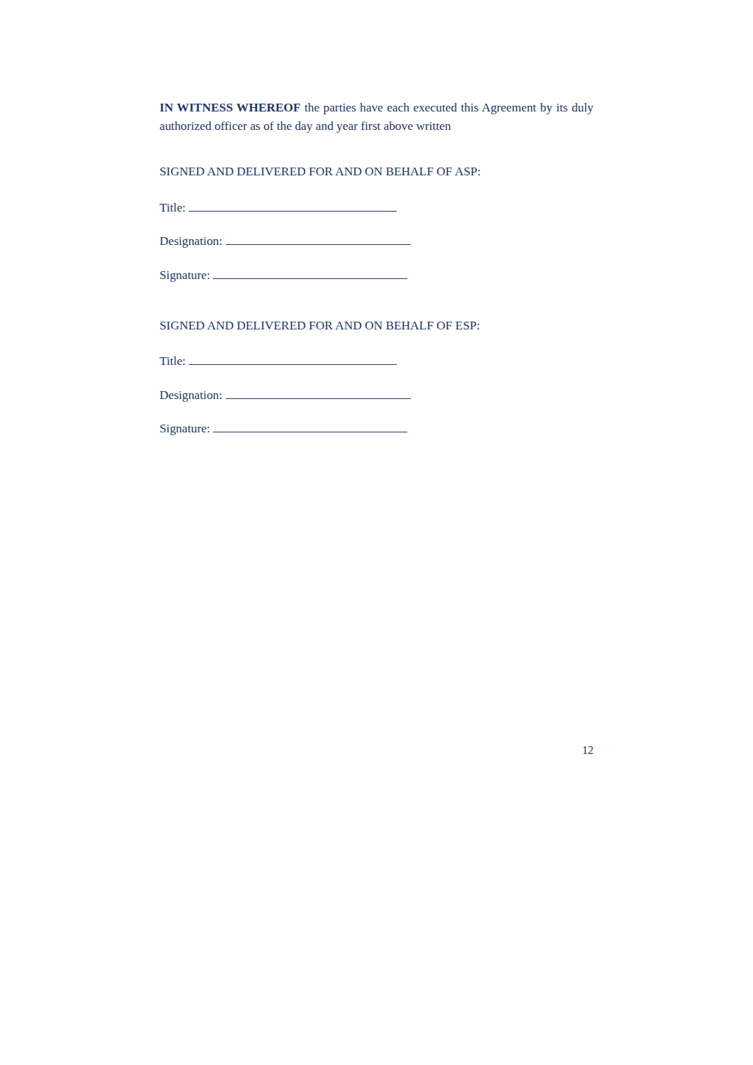IN WITNESS WHEREOF the parties have each executed this Agreement by its duly authorized officer as of the day and year first above written
SIGNED AND DELIVERED FOR AND ON BEHALF OF ASP:
Title:
Designation:
Signature:
SIGNED AND DELIVERED FOR AND ON BEHALF OF ESP:
Title:
Designation:
Signature:
12